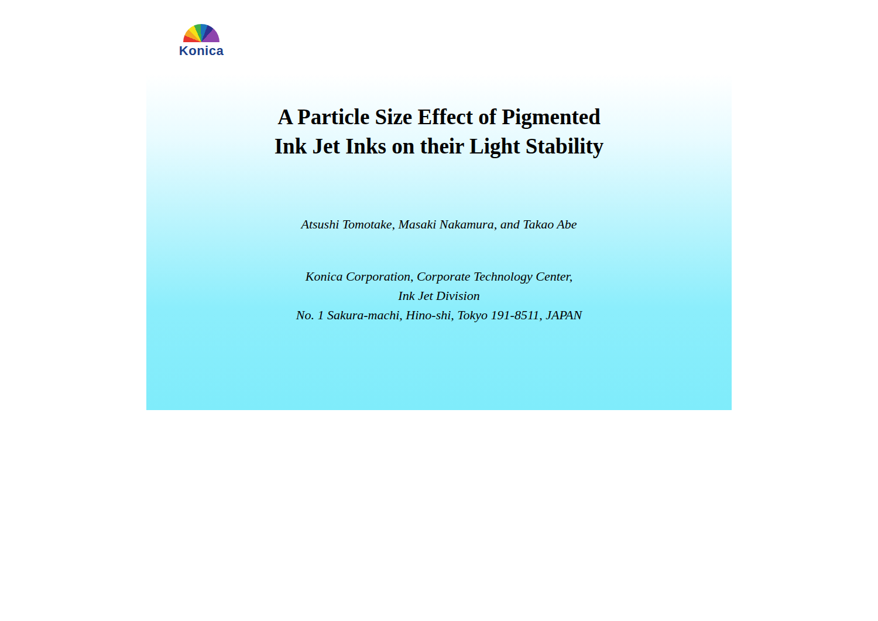Konica
A Particle Size Effect of Pigmented
Ink Jet Inks on their Light Stability
Atsushi Tomotake, Masaki Nakamura, and Takao Abe
Konica Corporation, Corporate Technology Center,
Ink Jet Division
No. 1 Sakura-machi, Hino-shi, Tokyo 191-8511, JAPAN